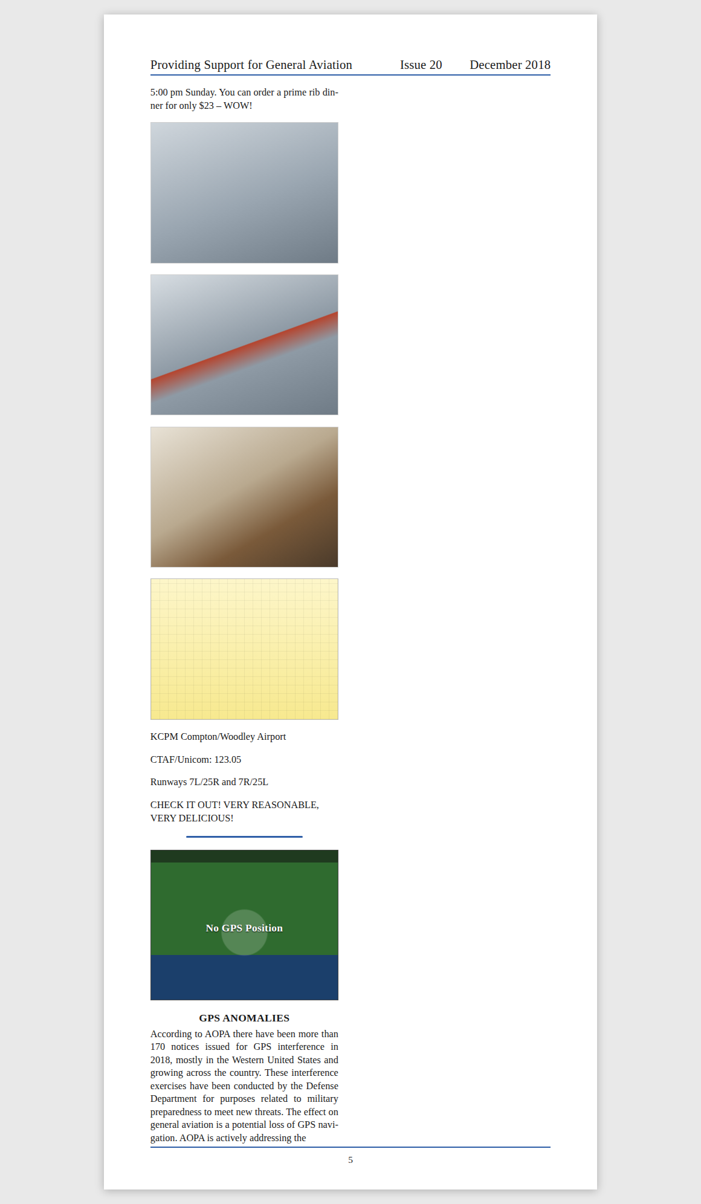Providing Support for General Aviation
Issue 20 December 2018
5:00 pm Sunday. You can order a prime rib dinner for only $23 – WOW!
KCPM Compton/Woodley Airport
CTAF/Unicom: 123.05
Runways 7L/25R and 7R/25L
CHECK IT OUT! VERY REASONABLE, VERY DELICIOUS!
GPS ANOMALIES
According to AOPA there have been more than 170 notices issued for GPS interference in 2018, mostly in the Western United States and growing across the country. These interference exercises have been conducted by the Defense Department for purposes related to military preparedness to meet new threats. The effect on general aviation is a potential loss of GPS navigation. AOPA is actively addressing the
5